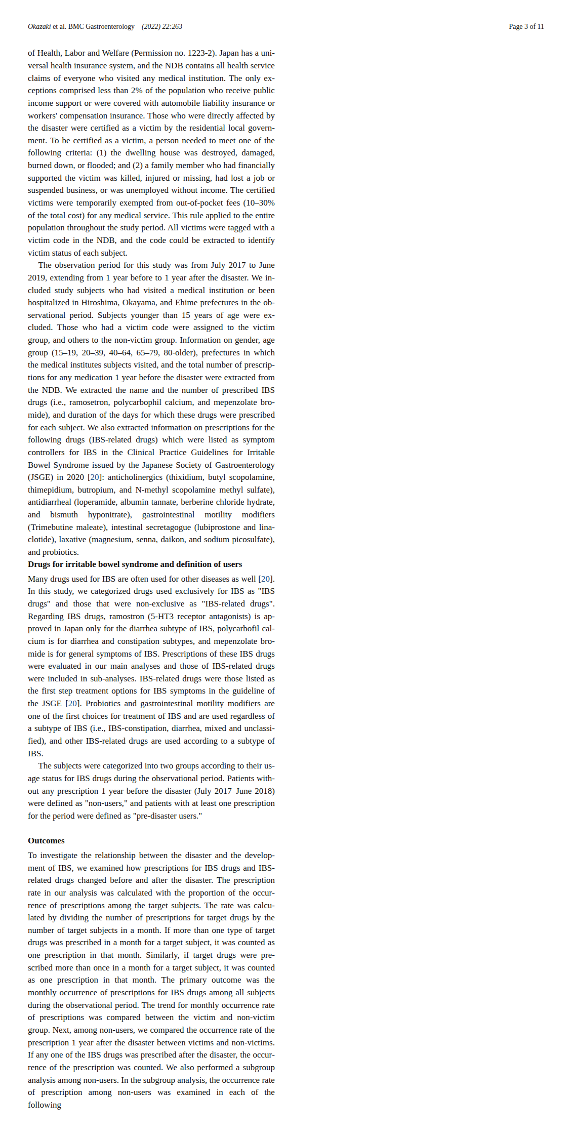Okazaki et al. BMC Gastroenterology (2022) 22:263
Page 3 of 11
of Health, Labor and Welfare (Permission no. 1223-2). Japan has a universal health insurance system, and the NDB contains all health service claims of everyone who visited any medical institution. The only exceptions comprised less than 2% of the population who receive public income support or were covered with automobile liability insurance or workers' compensation insurance. Those who were directly affected by the disaster were certified as a victim by the residential local government. To be certified as a victim, a person needed to meet one of the following criteria: (1) the dwelling house was destroyed, damaged, burned down, or flooded; and (2) a family member who had financially supported the victim was killed, injured or missing, had lost a job or suspended business, or was unemployed without income. The certified victims were temporarily exempted from out-of-pocket fees (10–30% of the total cost) for any medical service. This rule applied to the entire population throughout the study period. All victims were tagged with a victim code in the NDB, and the code could be extracted to identify victim status of each subject.
The observation period for this study was from July 2017 to June 2019, extending from 1 year before to 1 year after the disaster. We included study subjects who had visited a medical institution or been hospitalized in Hiroshima, Okayama, and Ehime prefectures in the observational period. Subjects younger than 15 years of age were excluded. Those who had a victim code were assigned to the victim group, and others to the non-victim group. Information on gender, age group (15–19, 20–39, 40–64, 65–79, 80-older), prefectures in which the medical institutes subjects visited, and the total number of prescriptions for any medication 1 year before the disaster were extracted from the NDB. We extracted the name and the number of prescribed IBS drugs (i.e., ramosetron, polycarbophil calcium, and mepenzolate bromide), and duration of the days for which these drugs were prescribed for each subject. We also extracted information on prescriptions for the following drugs (IBS-related drugs) which were listed as symptom controllers for IBS in the Clinical Practice Guidelines for Irritable Bowel Syndrome issued by the Japanese Society of Gastroenterology (JSGE) in 2020 [20]: anticholinergics (thixidium, butyl scopolamine, thimepidium, butropium, and N-methyl scopolamine methyl sulfate), antidiarrheal (loperamide, albumin tannate, berberine chloride hydrate, and bismuth hyponitrate), gastrointestinal motility modifiers (Trimebutine maleate), intestinal secretagogue (lubiprostone and linaclotide), laxative (magnesium, senna, daikon, and sodium picosulfate), and probiotics.
Drugs for irritable bowel syndrome and definition of users
Many drugs used for IBS are often used for other diseases as well [20]. In this study, we categorized drugs used exclusively for IBS as "IBS drugs" and those that were non-exclusive as "IBS-related drugs". Regarding IBS drugs, ramostron (5-HT3 receptor antagonists) is approved in Japan only for the diarrhea subtype of IBS, polycarbofil calcium is for diarrhea and constipation subtypes, and mepenzolate bromide is for general symptoms of IBS. Prescriptions of these IBS drugs were evaluated in our main analyses and those of IBS-related drugs were included in sub-analyses. IBS-related drugs were those listed as the first step treatment options for IBS symptoms in the guideline of the JSGE [20]. Probiotics and gastrointestinal motility modifiers are one of the first choices for treatment of IBS and are used regardless of a subtype of IBS (i.e., IBS-constipation, diarrhea, mixed and unclassified), and other IBS-related drugs are used according to a subtype of IBS.
The subjects were categorized into two groups according to their usage status for IBS drugs during the observational period. Patients without any prescription 1 year before the disaster (July 2017–June 2018) were defined as "non-users," and patients with at least one prescription for the period were defined as "pre-disaster users."
Outcomes
To investigate the relationship between the disaster and the development of IBS, we examined how prescriptions for IBS drugs and IBS-related drugs changed before and after the disaster. The prescription rate in our analysis was calculated with the proportion of the occurrence of prescriptions among the target subjects. The rate was calculated by dividing the number of prescriptions for target drugs by the number of target subjects in a month. If more than one type of target drugs was prescribed in a month for a target subject, it was counted as one prescription in that month. Similarly, if target drugs were prescribed more than once in a month for a target subject, it was counted as one prescription in that month. The primary outcome was the monthly occurrence of prescriptions for IBS drugs among all subjects during the observational period. The trend for monthly occurrence rate of prescriptions was compared between the victim and non-victim group. Next, among non-users, we compared the occurrence rate of the prescription 1 year after the disaster between victims and non-victims. If any one of the IBS drugs was prescribed after the disaster, the occurrence of the prescription was counted. We also performed a subgroup analysis among non-users. In the subgroup analysis, the occurrence rate of prescription among non-users was examined in each of the following